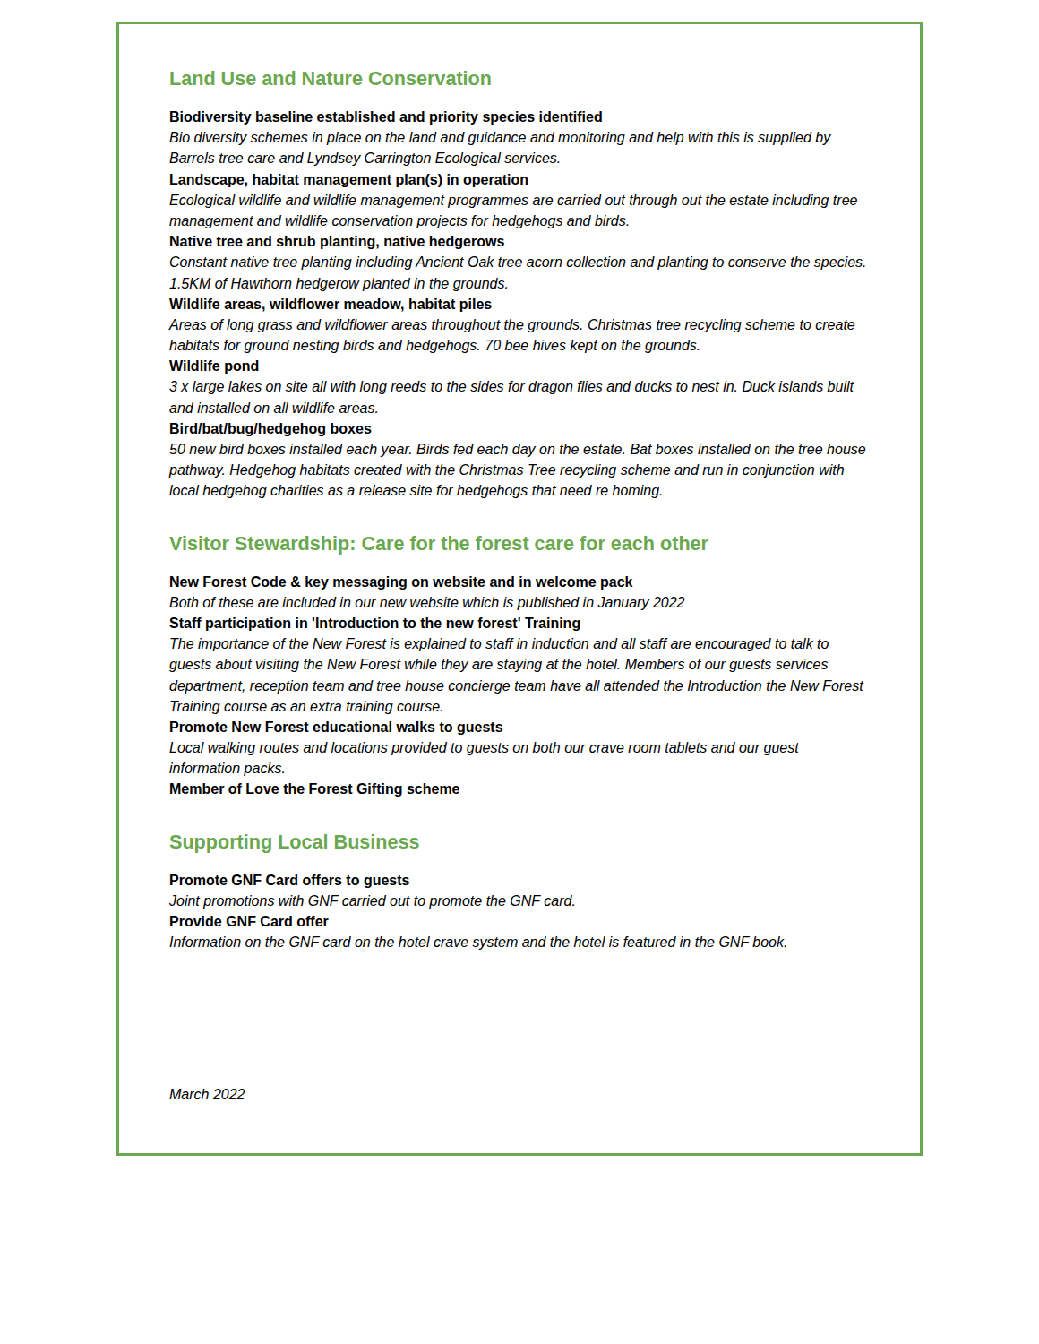Land Use and Nature Conservation
Biodiversity baseline established and priority species identified
Bio diversity schemes in place on the land and guidance and monitoring and help with this is supplied by Barrels tree care and Lyndsey Carrington Ecological services.
Landscape, habitat management plan(s) in operation
Ecological wildlife and wildlife management programmes are carried out through out the estate including tree management and wildlife conservation projects for hedgehogs and birds.
Native tree and shrub planting, native hedgerows
Constant native tree planting including Ancient Oak tree acorn collection and planting to conserve the species. 1.5KM of Hawthorn hedgerow planted in the grounds.
Wildlife areas, wildflower meadow, habitat piles
Areas of long grass and wildflower areas throughout the grounds. Christmas tree recycling scheme to create habitats for ground nesting birds and hedgehogs. 70 bee hives kept on the grounds.
Wildlife pond
3 x large lakes on site all with long reeds to the sides for dragon flies and ducks to nest in. Duck islands built and installed on all wildlife areas.
Bird/bat/bug/hedgehog boxes
50 new bird boxes installed each year. Birds fed each day on the estate. Bat boxes installed on the tree house pathway. Hedgehog habitats created with the Christmas Tree recycling scheme and run in conjunction with local hedgehog charities as a release site for hedgehogs that need re homing.
Visitor Stewardship: Care for the forest care for each other
New Forest Code & key messaging on website and in welcome pack
Both of these are included in our new website which is published in January 2022
Staff participation in 'Introduction to the new forest' Training
The importance of the New Forest is explained to staff in induction and all staff are encouraged to talk to guests about visiting the New Forest while they are staying at the hotel. Members of our guests services department, reception team and tree house concierge team have all attended the Introduction the New Forest Training course as an extra training course.
Promote New Forest educational walks to guests
Local walking routes and locations provided to guests on both our crave room tablets and our guest information packs.
Member of Love the Forest Gifting scheme
Supporting Local Business
Promote GNF Card offers to guests
Joint promotions with GNF carried out to promote the GNF card.
Provide GNF Card offer
Information on the GNF card on the hotel crave system and the hotel is featured in the GNF book.
March 2022